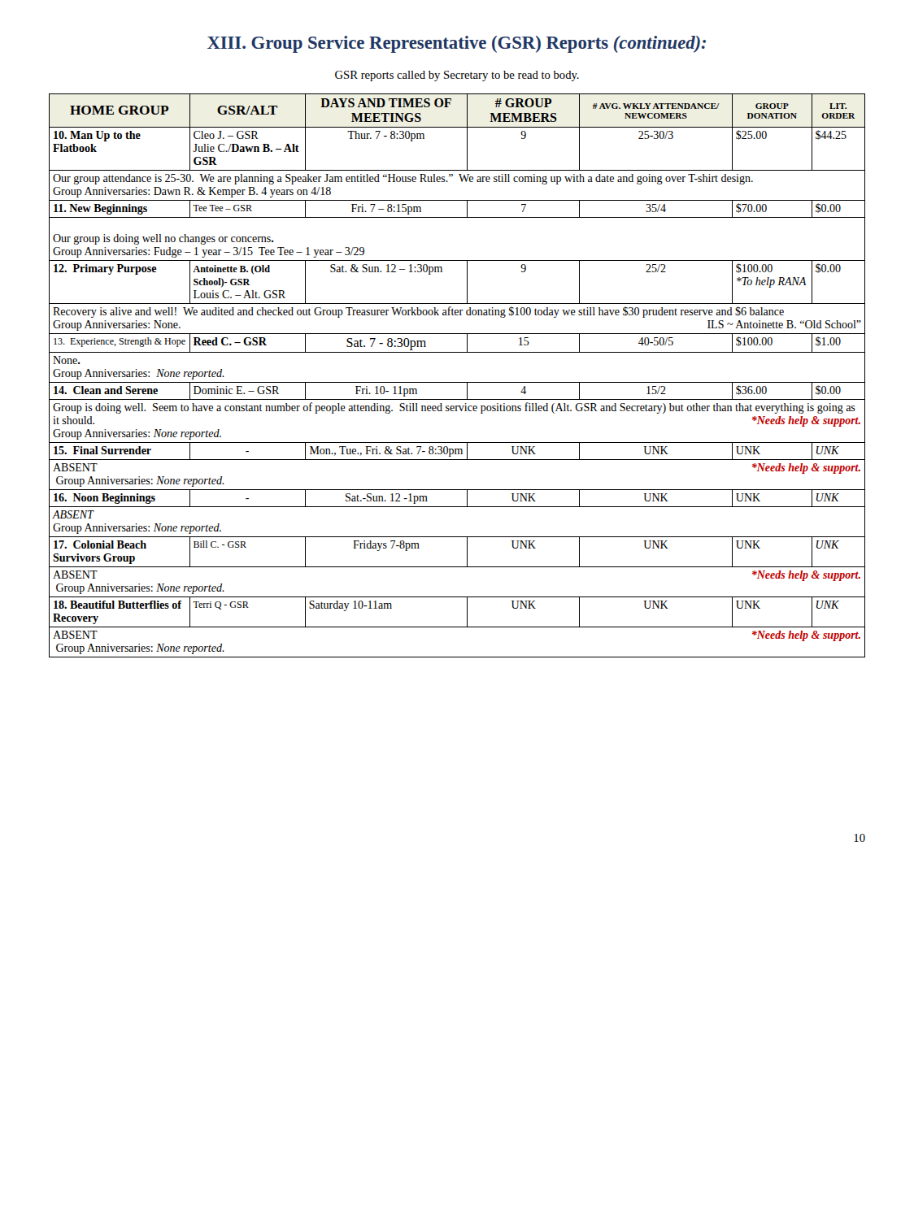XIII. Group Service Representative (GSR) Reports (continued):
GSR reports called by Secretary to be read to body.
| HOME GROUP | GSR/ALT | DAYS AND TIMES OF MEETINGS | # GROUP MEMBERS | # AVG. WKLY ATTENDANCE/ NEWCOMERS | GROUP DONATION | LIT. ORDER |
| --- | --- | --- | --- | --- | --- | --- |
| 10. Man Up to the Flatbook | Cleo J. – GSR Julie C./ Dawn B. – Alt GSR | Thur. 7 - 8:30pm | 9 | 25-30/3 | $25.00 | $44.25 |
| Our group attendance is 25-30. We are planning a Speaker Jam entitled “House Rules.” We are still coming up with a date and going over T-shirt design. Group Anniversaries: Dawn R. & Kemper B. 4 years on 4/18 |
| 11. New Beginnings | Tee Tee – GSR | Fri. 7 – 8:15pm | 7 | 35/4 | $70.00 | $0.00 |
| Our group is doing well no changes or concerns . Group Anniversaries: Fudge – 1 year – 3/15 Tee Tee – 1 year – 3/29 |
| 12. Primary Purpose | Antoinette B. (Old School)- GSR Louis C. – Alt. GSR | Sat. & Sun. 12 – 1:30pm | 9 | 25/2 | $100.00 *To help RANA | $0.00 |
| Recovery is alive and well! We audited and checked out Group Treasurer Workbook after donating $100 today we still have $30 prudent reserve and $6 balance ILS ~ Antoinette B. “Old School” Group Anniversaries: None. |
| 13. Experience, Strength & Hope | Reed C. – GSR | Sat. 7 - 8:30pm | 15 | 40-50/5 | $100.00 | $1.00 |
| None . Group Anniversaries: None reported. |
| 14. Clean and Serene | Dominic E. – GSR | Fri. 10- 11pm | 4 | 15/2 | $36.00 | $0.00 |
| Group is doing well. Seem to have a constant number of people attending. Still need service positions filled (Alt. GSR and Secretary) but other than that everything is going as it should. *Needs help & support. Group Anniversaries: None reported. |
| 15. Final Surrender | - | Mon., Tue., Fri. & Sat. 7- 8:30pm | UNK | UNK | UNK | UNK |
| ABSENT *Needs help & support. Group Anniversaries: None reported. |
| 16. Noon Beginnings | - | Sat.-Sun. 12 -1pm | UNK | UNK | UNK | UNK |
| ABSENT Group Anniversaries: None reported. |
| 17. Colonial Beach Survivors Group | Bill C. - GSR | Fridays 7-8pm | UNK | UNK | UNK | UNK |
| ABSENT *Needs help & support. Group Anniversaries: None reported. |
| 18. Beautiful Butterflies of Recovery | Terri Q - GSR | Saturday 10-11am | UNK | UNK | UNK | UNK |
| ABSENT *Needs help & support. Group Anniversaries: None reported. |
10